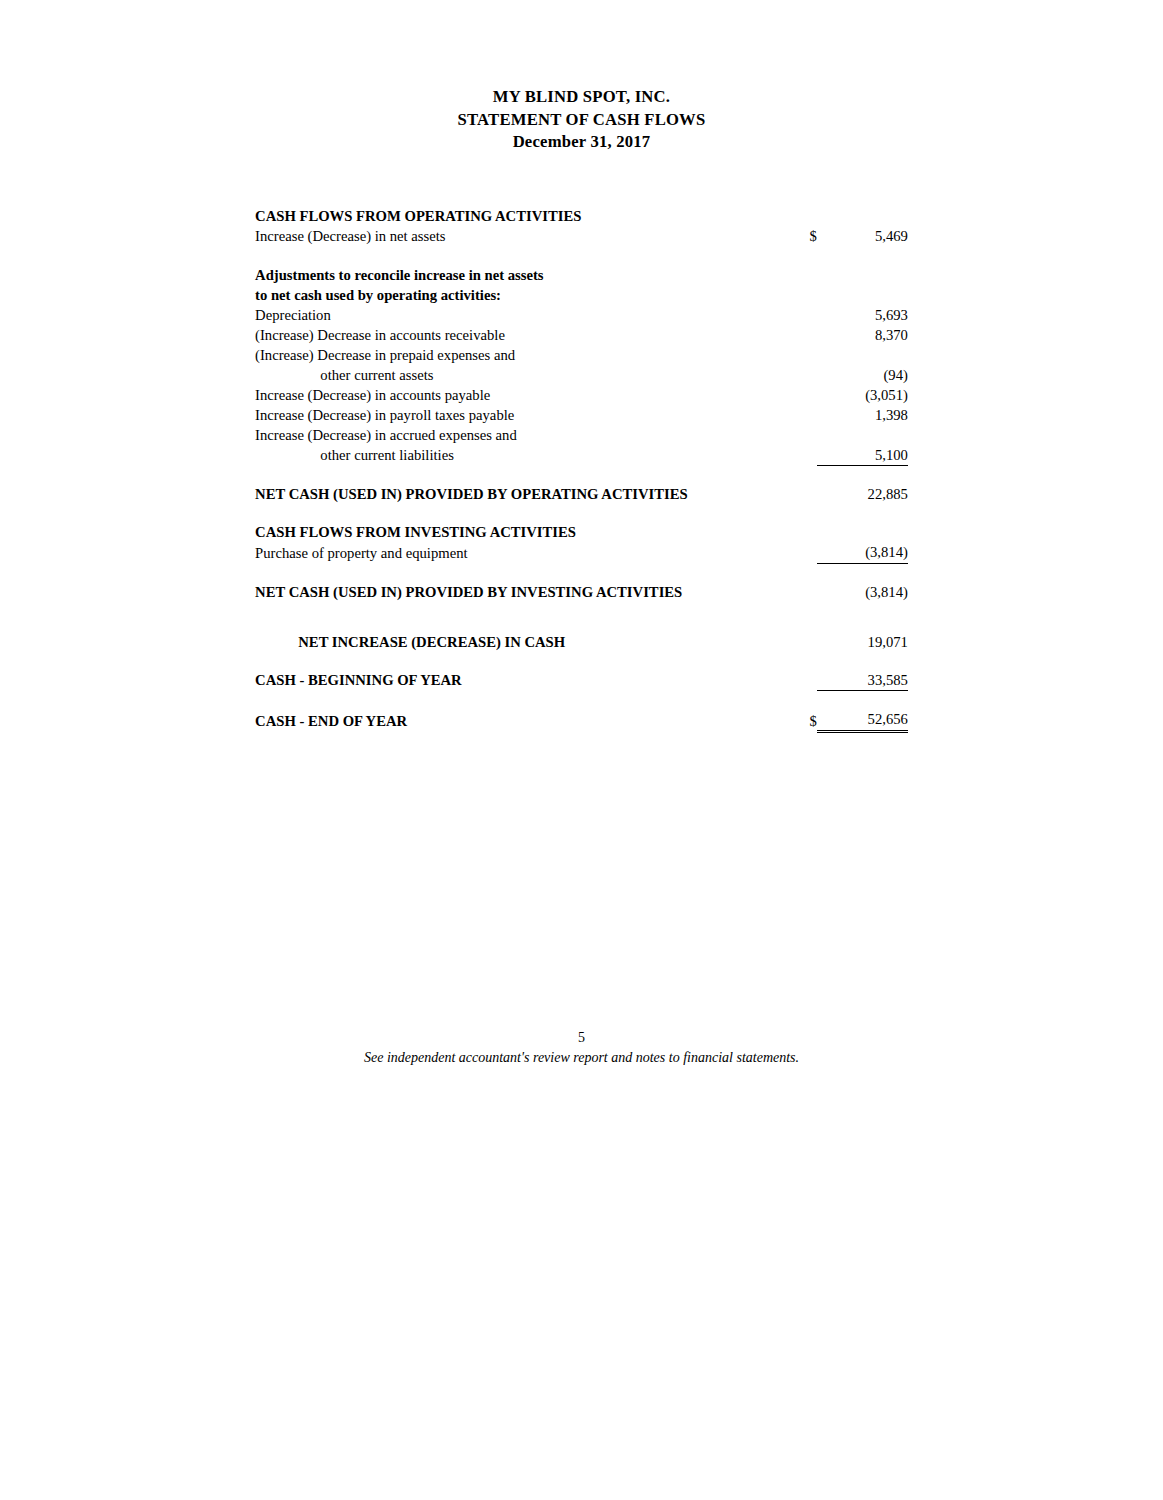MY BLIND SPOT, INC.
STATEMENT OF CASH FLOWS
December 31, 2017
| CASH FLOWS FROM OPERATING ACTIVITIES | | |
| Increase (Decrease) in net assets | $ | 5,469 |
| Adjustments to reconcile increase in net assets | | |
| to net cash used by operating activities: | | |
| Depreciation | | 5,693 |
| (Increase) Decrease in accounts receivable | | 8,370 |
| (Increase) Decrease in prepaid expenses and | | |
| other current assets | | (94) |
| Increase (Decrease) in accounts payable | | (3,051) |
| Increase (Decrease) in payroll taxes payable | | 1,398 |
| Increase (Decrease) in accrued expenses and | | |
| other current liabilities | | 5,100 |
| NET CASH (USED IN) PROVIDED BY OPERATING ACTIVITIES | | 22,885 |
| CASH FLOWS FROM INVESTING ACTIVITIES | | |
| Purchase of property and equipment | | (3,814) |
| NET CASH (USED IN) PROVIDED BY INVESTING ACTIVITIES | | (3,814) |
| NET INCREASE (DECREASE) IN CASH | | 19,071 |
| CASH - BEGINNING OF YEAR | | 33,585 |
| CASH - END OF YEAR | $ | 52,656 |
5
See independent accountant's review report and notes to financial statements.